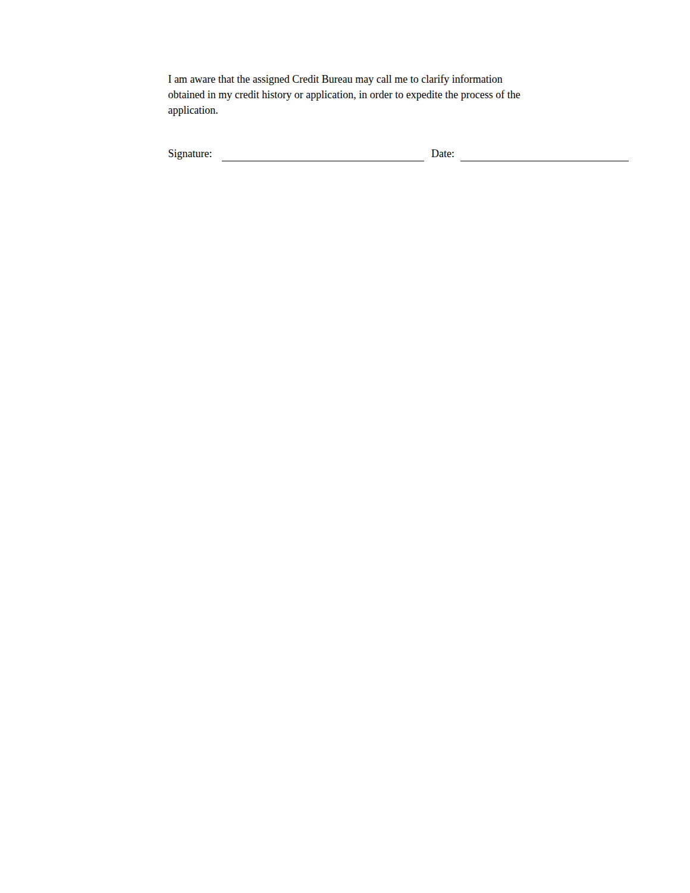I am aware that the assigned Credit Bureau may call me to clarify information obtained in my credit history or application, in order to expedite the process of the application.
Signature: Date: